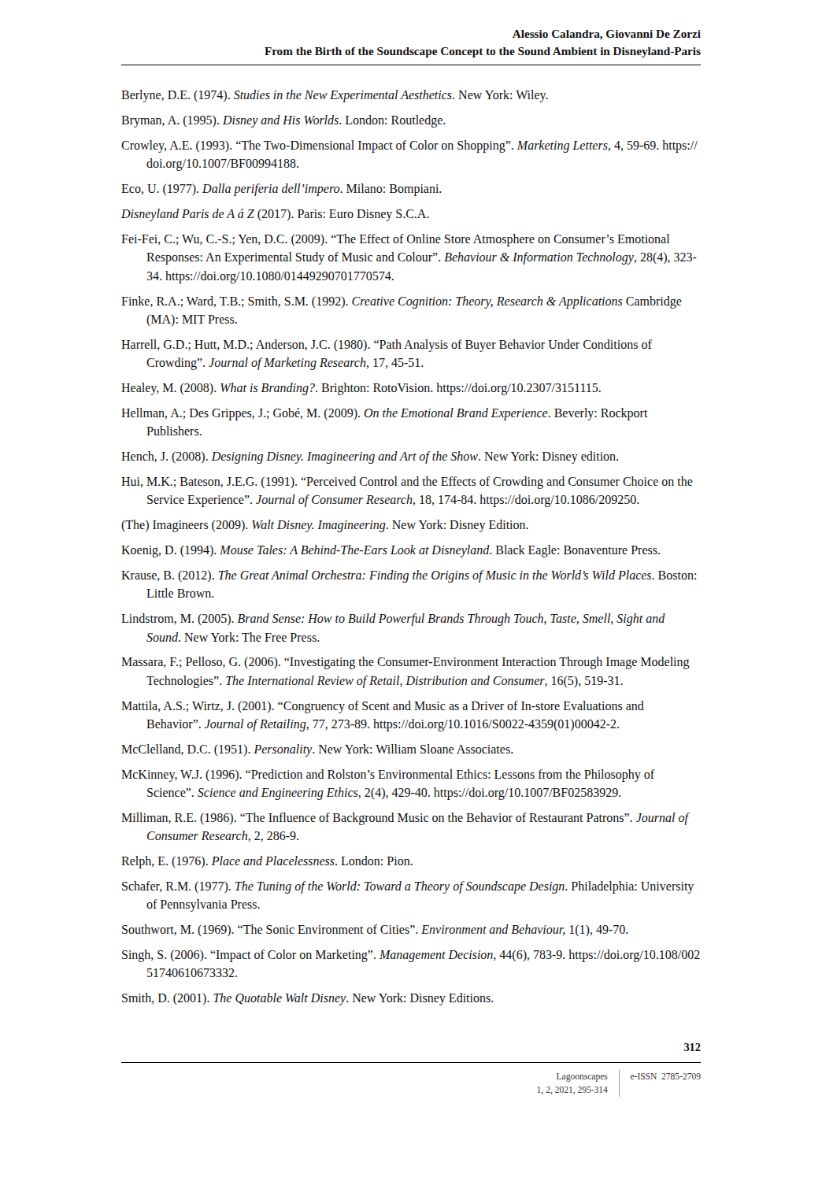Alessio Calandra, Giovanni De Zorzi
From the Birth of the Soundscape Concept to the Sound Ambient in Disneyland-Paris
Berlyne, D.E. (1974). Studies in the New Experimental Aesthetics. New York: Wiley.
Bryman, A. (1995). Disney and His Worlds. London: Routledge.
Crowley, A.E. (1993). “The Two-Dimensional Impact of Color on Shopping”. Marketing Letters, 4, 59-69. https://doi.org/10.1007/BF00994188.
Eco, U. (1977). Dalla periferia dell’impero. Milano: Bompiani.
Disneyland Paris de A á Z (2017). Paris: Euro Disney S.C.A.
Fei-Fei, C.; Wu, C.-S.; Yen, D.C. (2009). “The Effect of Online Store Atmosphere on Consumer’s Emotional Responses: An Experimental Study of Music and Colour”. Behaviour & Information Technology, 28(4), 323-34. https://doi.org/10.1080/01449290701770574.
Finke, R.A.; Ward, T.B.; Smith, S.M. (1992). Creative Cognition: Theory, Research & Applications Cambridge (MA): MIT Press.
Harrell, G.D.; Hutt, M.D.; Anderson, J.C. (1980). “Path Analysis of Buyer Behavior Under Conditions of Crowding”. Journal of Marketing Research, 17, 45-51.
Healey, M. (2008). What is Branding?. Brighton: RotoVision. https://doi.org/10.2307/3151115.
Hellman, A.; Des Grippes, J.; Gobé, M. (2009). On the Emotional Brand Experience. Beverly: Rockport Publishers.
Hench, J. (2008). Designing Disney. Imagineering and Art of the Show. New York: Disney edition.
Hui, M.K.; Bateson, J.E.G. (1991). “Perceived Control and the Effects of Crowding and Consumer Choice on the Service Experience”. Journal of Consumer Research, 18, 174-84. https://doi.org/10.1086/209250.
(The) Imagineers (2009). Walt Disney. Imagineering. New York: Disney Edition.
Koenig, D. (1994). Mouse Tales: A Behind-The-Ears Look at Disneyland. Black Eagle: Bonaventure Press.
Krause, B. (2012). The Great Animal Orchestra: Finding the Origins of Music in the World’s Wild Places. Boston: Little Brown.
Lindstrom, M. (2005). Brand Sense: How to Build Powerful Brands Through Touch, Taste, Smell, Sight and Sound. New York: The Free Press.
Massara, F.; Pelloso, G. (2006). “Investigating the Consumer-Environment Interaction Through Image Modeling Technologies”. The International Review of Retail, Distribution and Consumer, 16(5), 519-31.
Mattila, A.S.; Wirtz, J. (2001). “Congruency of Scent and Music as a Driver of In-store Evaluations and Behavior”. Journal of Retailing, 77, 273-89. https://doi.org/10.1016/S0022-4359(01)00042-2.
McClelland, D.C. (1951). Personality. New York: William Sloane Associates.
McKinney, W.J. (1996). “Prediction and Rolston’s Environmental Ethics: Lessons from the Philosophy of Science”. Science and Engineering Ethics, 2(4), 429-40. https://doi.org/10.1007/BF02583929.
Milliman, R.E. (1986). “The Influence of Background Music on the Behavior of Restaurant Patrons”. Journal of Consumer Research, 2, 286-9.
Relph, E. (1976). Place and Placelessness. London: Pion.
Schafer, R.M. (1977). The Tuning of the World: Toward a Theory of Soundscape Design. Philadelphia: University of Pennsylvania Press.
Southwort, M. (1969). “The Sonic Environment of Cities”. Environment and Behaviour, 1(1), 49-70.
Singh, S. (2006). “Impact of Color on Marketing”. Management Decision, 44(6), 783-9. https://doi.org/10.108/00251740610673332.
Smith, D. (2001). The Quotable Walt Disney. New York: Disney Editions.
312
Lagoonscapes
1, 2, 2021, 295-314
e-ISSN 2785-2709